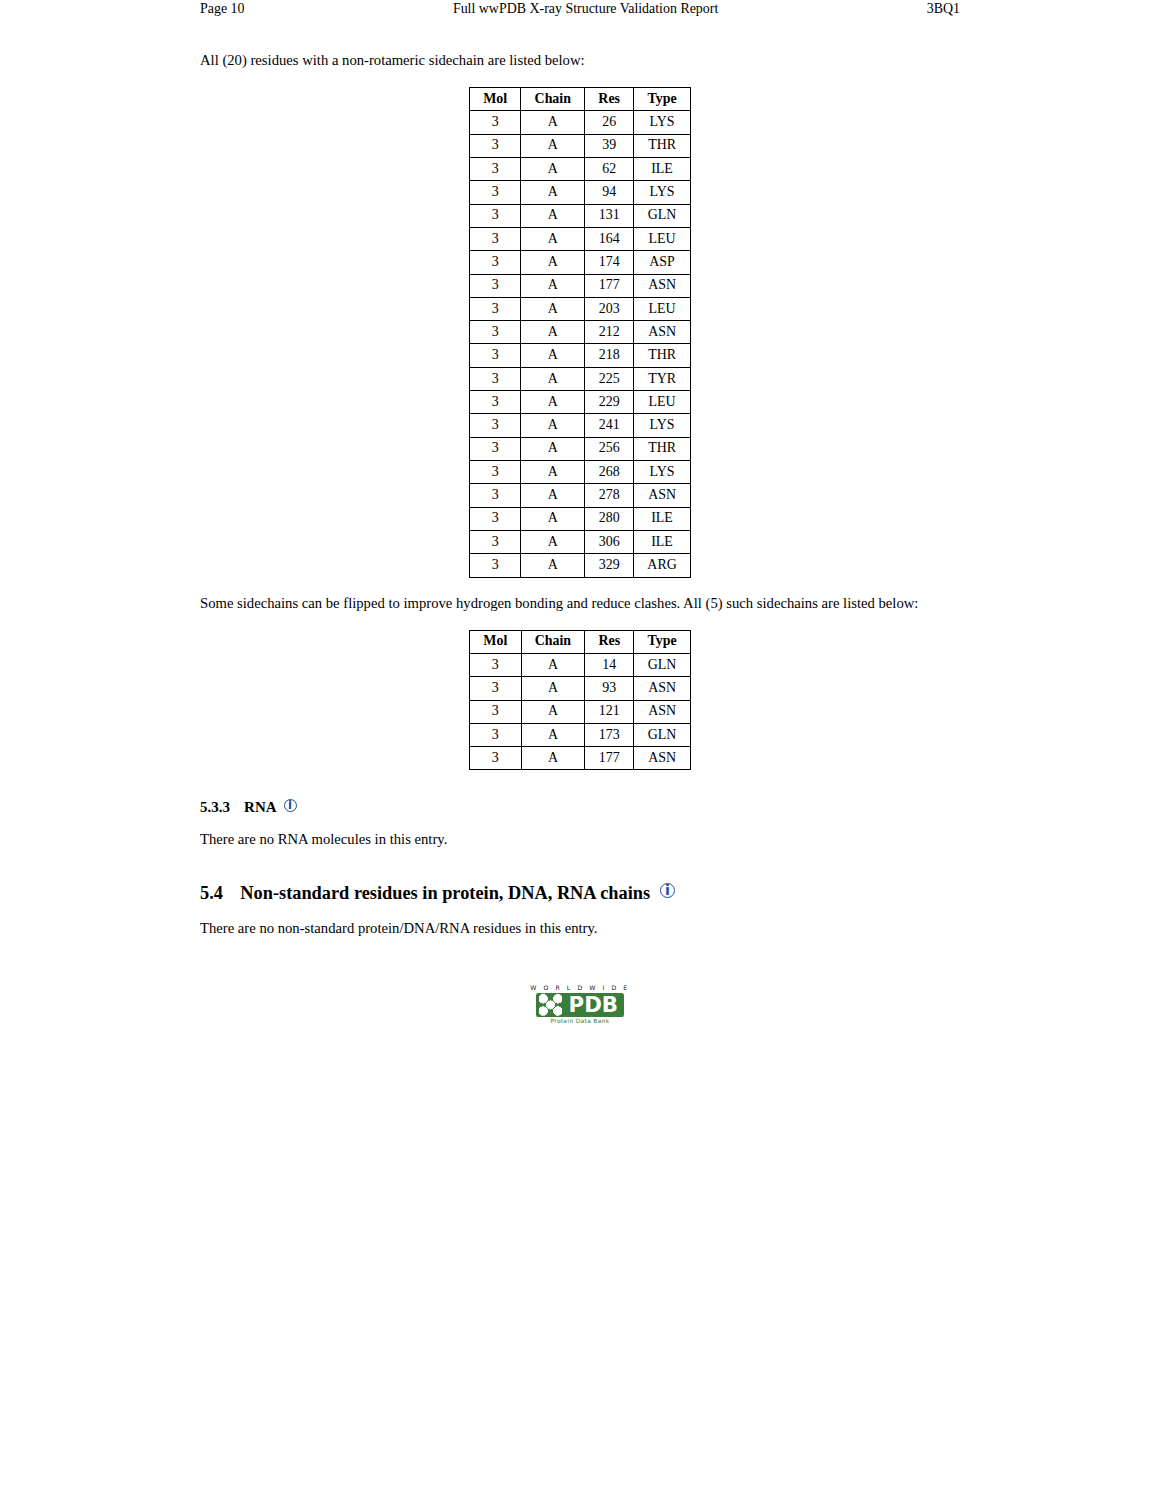Page 10 Full wwPDB X-ray Structure Validation Report 3BQ1
All (20) residues with a non-rotameric sidechain are listed below:
| Mol | Chain | Res | Type |
| --- | --- | --- | --- |
| 3 | A | 26 | LYS |
| 3 | A | 39 | THR |
| 3 | A | 62 | ILE |
| 3 | A | 94 | LYS |
| 3 | A | 131 | GLN |
| 3 | A | 164 | LEU |
| 3 | A | 174 | ASP |
| 3 | A | 177 | ASN |
| 3 | A | 203 | LEU |
| 3 | A | 212 | ASN |
| 3 | A | 218 | THR |
| 3 | A | 225 | TYR |
| 3 | A | 229 | LEU |
| 3 | A | 241 | LYS |
| 3 | A | 256 | THR |
| 3 | A | 268 | LYS |
| 3 | A | 278 | ASN |
| 3 | A | 280 | ILE |
| 3 | A | 306 | ILE |
| 3 | A | 329 | ARG |
Some sidechains can be flipped to improve hydrogen bonding and reduce clashes. All (5) such sidechains are listed below:
| Mol | Chain | Res | Type |
| --- | --- | --- | --- |
| 3 | A | 14 | GLN |
| 3 | A | 93 | ASN |
| 3 | A | 121 | ASN |
| 3 | A | 173 | GLN |
| 3 | A | 177 | ASN |
5.3.3 RNA i
There are no RNA molecules in this entry.
5.4 Non-standard residues in protein, DNA, RNA chains i
There are no non-standard protein/DNA/RNA residues in this entry.
W O R L D W I D E PDB Protein Data Bank